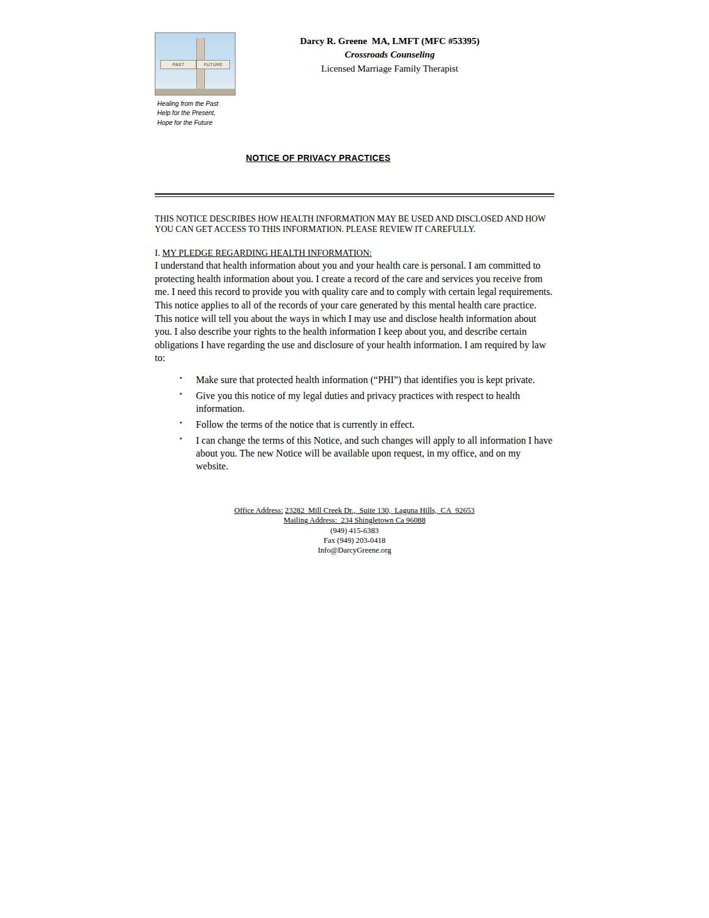PAST
FUTURE
Healing from the Past
Help for the Present,
Hope for the Future
Darcy R. Greene MA, LMFT (MFC #53395)
Crossroads Counseling
Licensed Marriage Family Therapist
NOTICE OF PRIVACY PRACTICES
THIS NOTICE DESCRIBES HOW HEALTH INFORMATION MAY BE USED AND DISCLOSED AND HOW YOU CAN GET ACCESS TO THIS INFORMATION. PLEASE REVIEW IT CAREFULLY.
I. MY PLEDGE REGARDING HEALTH INFORMATION:
I understand that health information about you and your health care is personal. I am committed to protecting health information about you. I create a record of the care and services you receive from me. I need this record to provide you with quality care and to comply with certain legal requirements. This notice applies to all of the records of your care generated by this mental health care practice. This notice will tell you about the ways in which I may use and disclose health information about you. I also describe your rights to the health information I keep about you, and describe certain obligations I have regarding the use and disclosure of your health information. I am required by law to:
Make sure that protected health information (“PHI”) that identifies you is kept private.
Give you this notice of my legal duties and privacy practices with respect to health information.
Follow the terms of the notice that is currently in effect.
I can change the terms of this Notice, and such changes will apply to all information I have about you. The new Notice will be available upon request, in my office, and on my website.
Office Address: 23282 Mill Creek Dr., Suite 130, Laguna Hills, CA 92653
Mailing Address: 234 Shingletown Ca 96088
(949) 415-6383
Fax (949) 203-0418
Info@DarcyGreene.org